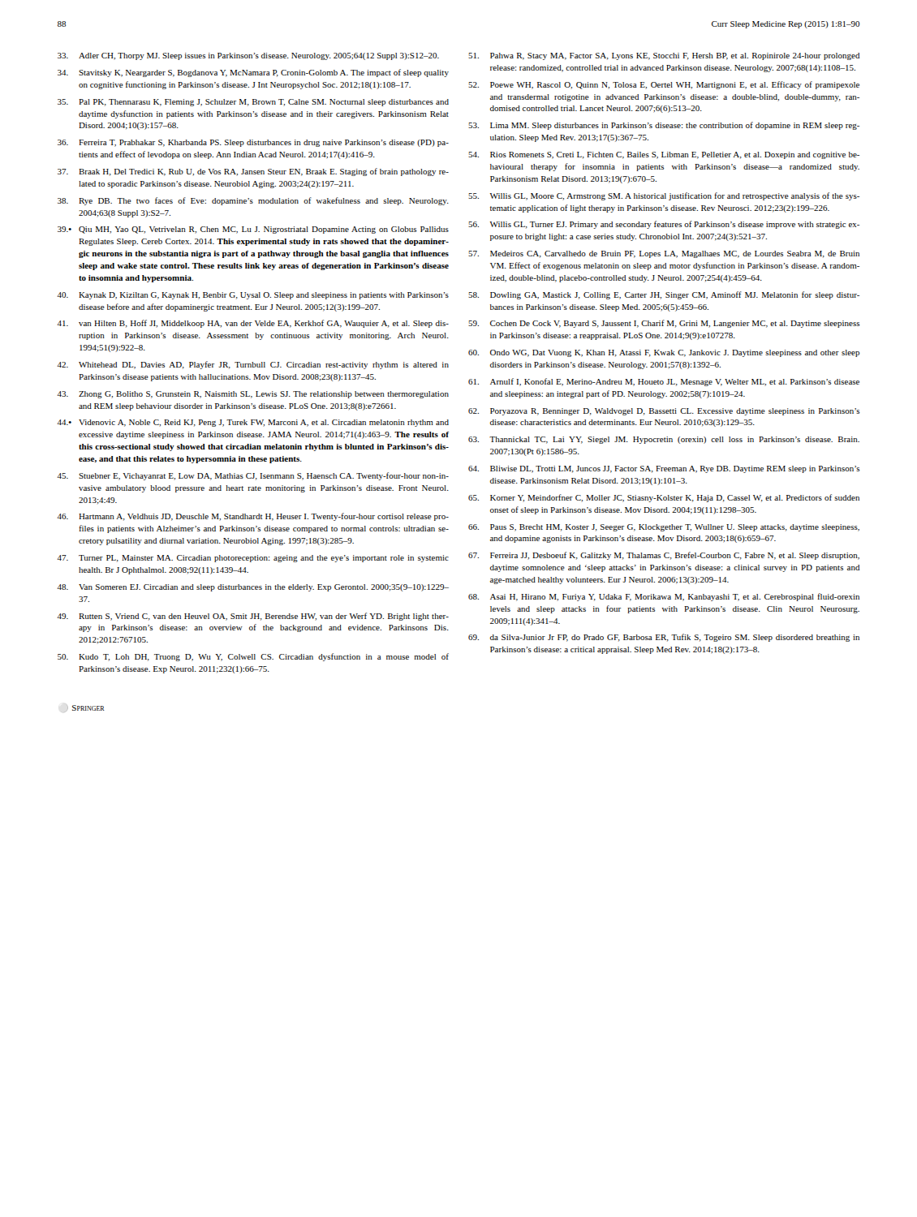88 Curr Sleep Medicine Rep (2015) 1:81–90
33. Adler CH, Thorpy MJ. Sleep issues in Parkinson’s disease. Neurology. 2005;64(12 Suppl 3):S12–20.
34. Stavitsky K, Neargarder S, Bogdanova Y, McNamara P, Cronin-Golomb A. The impact of sleep quality on cognitive functioning in Parkinson’s disease. J Int Neuropsychol Soc. 2012;18(1):108–17.
35. Pal PK, Thennarasu K, Fleming J, Schulzer M, Brown T, Calne SM. Nocturnal sleep disturbances and daytime dysfunction in patients with Parkinson’s disease and in their caregivers. Parkinsonism Relat Disord. 2004;10(3):157–68.
36. Ferreira T, Prabhakar S, Kharbanda PS. Sleep disturbances in drug naive Parkinson’s disease (PD) patients and effect of levodopa on sleep. Ann Indian Acad Neurol. 2014;17(4):416–9.
37. Braak H, Del Tredici K, Rub U, de Vos RA, Jansen Steur EN, Braak E. Staging of brain pathology related to sporadic Parkinson’s disease. Neurobiol Aging. 2003;24(2):197–211.
38. Rye DB. The two faces of Eve: dopamine’s modulation of wakefulness and sleep. Neurology. 2004;63(8 Suppl 3):S2–7.
39.•Qiu MH, Yao QL, Vetrivelan R, Chen MC, Lu J. Nigrostriatal Dopamine Acting on Globus Pallidus Regulates Sleep. Cereb Cortex. 2014. This experimental study in rats showed that the dopaminergic neurons in the substantia nigra is part of a pathway through the basal ganglia that influences sleep and wake state control. These results link key areas of degeneration in Parkinson’s disease to insomnia and hypersomnia.
40. Kaynak D, Kiziltan G, Kaynak H, Benbir G, Uysal O. Sleep and sleepiness in patients with Parkinson’s disease before and after dopaminergic treatment. Eur J Neurol. 2005;12(3):199–207.
41. van Hilten B, Hoff JI, Middelkoop HA, van der Velde EA, Kerkhof GA, Wauquier A, et al. Sleep disruption in Parkinson’s disease. Assessment by continuous activity monitoring. Arch Neurol. 1994;51(9):922–8.
42. Whitehead DL, Davies AD, Playfer JR, Turnbull CJ. Circadian rest-activity rhythm is altered in Parkinson’s disease patients with hallucinations. Mov Disord. 2008;23(8):1137–45.
43. Zhong G, Bolitho S, Grunstein R, Naismith SL, Lewis SJ. The relationship between thermoregulation and REM sleep behaviour disorder in Parkinson’s disease. PLoS One. 2013;8(8):e72661.
44.•Videnovic A, Noble C, Reid KJ, Peng J, Turek FW, Marconi A, et al. Circadian melatonin rhythm and excessive daytime sleepiness in Parkinson disease. JAMA Neurol. 2014;71(4):463–9. The results of this cross-sectional study showed that circadian melatonin rhythm is blunted in Parkinson’s disease, and that this relates to hypersomnia in these patients.
45. Stuebner E, Vichayanrat E, Low DA, Mathias CJ, Isenmann S, Haensch CA. Twenty-four-hour non-invasive ambulatory blood pressure and heart rate monitoring in Parkinson’s disease. Front Neurol. 2013;4:49.
46. Hartmann A, Veldhuis JD, Deuschle M, Standhardt H, Heuser I. Twenty-four-hour cortisol release profiles in patients with Alzheimer’s and Parkinson’s disease compared to normal controls: ultradian secretory pulsatility and diurnal variation. Neurobiol Aging. 1997;18(3):285–9.
47. Turner PL, Mainster MA. Circadian photoreception: ageing and the eye’s important role in systemic health. Br J Ophthalmol. 2008;92(11):1439–44.
48. Van Someren EJ. Circadian and sleep disturbances in the elderly. Exp Gerontol. 2000;35(9–10):1229–37.
49. Rutten S, Vriend C, van den Heuvel OA, Smit JH, Berendse HW, van der Werf YD. Bright light therapy in Parkinson’s disease: an overview of the background and evidence. Parkinsons Dis. 2012;2012:767105.
50. Kudo T, Loh DH, Truong D, Wu Y, Colwell CS. Circadian dysfunction in a mouse model of Parkinson’s disease. Exp Neurol. 2011;232(1):66–75.
51. Pahwa R, Stacy MA, Factor SA, Lyons KE, Stocchi F, Hersh BP, et al. Ropinirole 24-hour prolonged release: randomized, controlled trial in advanced Parkinson disease. Neurology. 2007;68(14):1108–15.
52. Poewe WH, Rascol O, Quinn N, Tolosa E, Oertel WH, Martignoni E, et al. Efficacy of pramipexole and transdermal rotigotine in advanced Parkinson’s disease: a double-blind, double-dummy, randomised controlled trial. Lancet Neurol. 2007;6(6):513–20.
53. Lima MM. Sleep disturbances in Parkinson’s disease: the contribution of dopamine in REM sleep regulation. Sleep Med Rev. 2013;17(5):367–75.
54. Rios Romenets S, Creti L, Fichten C, Bailes S, Libman E, Pelletier A, et al. Doxepin and cognitive behavioural therapy for insomnia in patients with Parkinson’s disease—a randomized study. Parkinsonism Relat Disord. 2013;19(7):670–5.
55. Willis GL, Moore C, Armstrong SM. A historical justification for and retrospective analysis of the systematic application of light therapy in Parkinson’s disease. Rev Neurosci. 2012;23(2):199–226.
56. Willis GL, Turner EJ. Primary and secondary features of Parkinson’s disease improve with strategic exposure to bright light: a case series study. Chronobiol Int. 2007;24(3):521–37.
57. Medeiros CA, Carvalhedo de Bruin PF, Lopes LA, Magalhaes MC, de Lourdes Seabra M, de Bruin VM. Effect of exogenous melatonin on sleep and motor dysfunction in Parkinson’s disease. A randomized, double-blind, placebo-controlled study. J Neurol. 2007;254(4):459–64.
58. Dowling GA, Mastick J, Colling E, Carter JH, Singer CM, Aminoff MJ. Melatonin for sleep disturbances in Parkinson’s disease. Sleep Med. 2005;6(5):459–66.
59. Cochen De Cock V, Bayard S, Jaussent I, Charif M, Grini M, Langenier MC, et al. Daytime sleepiness in Parkinson’s disease: a reappraisal. PLoS One. 2014;9(9):e107278.
60. Ondo WG, Dat Vuong K, Khan H, Atassi F, Kwak C, Jankovic J. Daytime sleepiness and other sleep disorders in Parkinson’s disease. Neurology. 2001;57(8):1392–6.
61. Arnulf I, Konofal E, Merino-Andreu M, Houeto JL, Mesnage V, Welter ML, et al. Parkinson’s disease and sleepiness: an integral part of PD. Neurology. 2002;58(7):1019–24.
62. Poryazova R, Benninger D, Waldvogel D, Bassetti CL. Excessive daytime sleepiness in Parkinson’s disease: characteristics and determinants. Eur Neurol. 2010;63(3):129–35.
63. Thannickal TC, Lai YY, Siegel JM. Hypocretin (orexin) cell loss in Parkinson’s disease. Brain. 2007;130(Pt 6):1586–95.
64. Bliwise DL, Trotti LM, Juncos JJ, Factor SA, Freeman A, Rye DB. Daytime REM sleep in Parkinson’s disease. Parkinsonism Relat Disord. 2013;19(1):101–3.
65. Korner Y, Meindorfner C, Moller JC, Stiasny-Kolster K, Haja D, Cassel W, et al. Predictors of sudden onset of sleep in Parkinson’s disease. Mov Disord. 2004;19(11):1298–305.
66. Paus S, Brecht HM, Koster J, Seeger G, Klockgether T, Wullner U. Sleep attacks, daytime sleepiness, and dopamine agonists in Parkinson’s disease. Mov Disord. 2003;18(6):659–67.
67. Ferreira JJ, Desboeuf K, Galitzky M, Thalamas C, Brefel-Courbon C, Fabre N, et al. Sleep disruption, daytime somnolence and ‘sleep attacks’ in Parkinson’s disease: a clinical survey in PD patients and age-matched healthy volunteers. Eur J Neurol. 2006;13(3):209–14.
68. Asai H, Hirano M, Furiya Y, Udaka F, Morikawa M, Kanbayashi T, et al. Cerebrospinal fluid-orexin levels and sleep attacks in four patients with Parkinson’s disease. Clin Neurol Neurosurg. 2009;111(4):341–4.
69. da Silva-Junior Jr FP, do Prado GF, Barbosa ER, Tufik S, Togeiro SM. Sleep disordered breathing in Parkinson’s disease: a critical appraisal. Sleep Med Rev. 2014;18(2):173–8.
⚪Springer